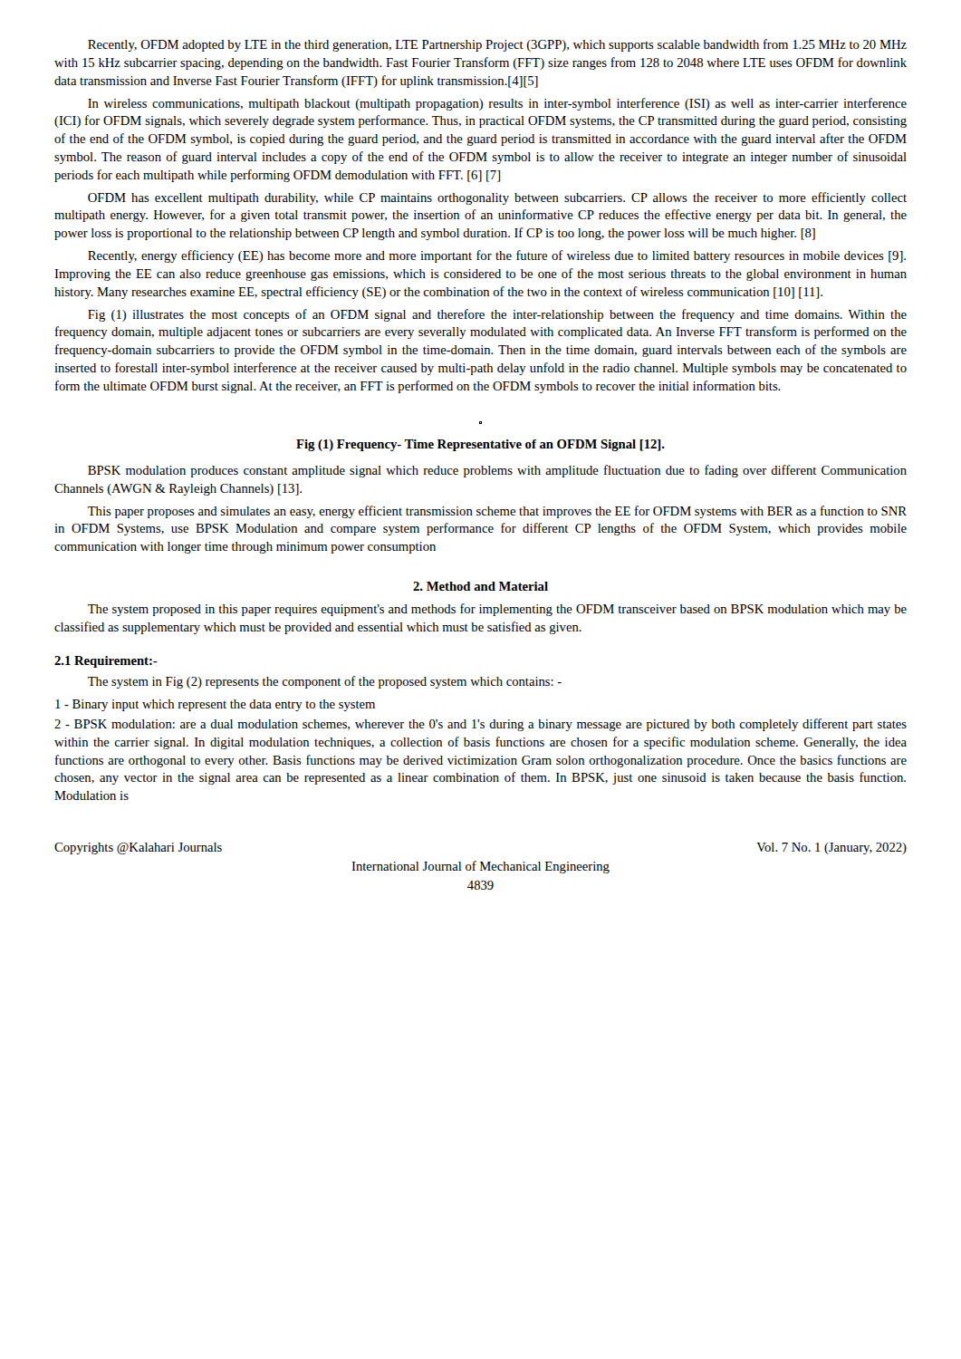Recently, OFDM adopted by LTE in the third generation, LTE Partnership Project (3GPP), which supports scalable bandwidth from 1.25 MHz to 20 MHz with 15 kHz subcarrier spacing, depending on the bandwidth. Fast Fourier Transform (FFT) size ranges from 128 to 2048 where LTE uses OFDM for downlink data transmission and Inverse Fast Fourier Transform (IFFT) for uplink transmission.[4][5]
In wireless communications, multipath blackout (multipath propagation) results in inter-symbol interference (ISI) as well as inter-carrier interference (ICI) for OFDM signals, which severely degrade system performance. Thus, in practical OFDM systems, the CP transmitted during the guard period, consisting of the end of the OFDM symbol, is copied during the guard period, and the guard period is transmitted in accordance with the guard interval after the OFDM symbol. The reason of guard interval includes a copy of the end of the OFDM symbol is to allow the receiver to integrate an integer number of sinusoidal periods for each multipath while performing OFDM demodulation with FFT. [6] [7]
OFDM has excellent multipath durability, while CP maintains orthogonality between subcarriers. CP allows the receiver to more efficiently collect multipath energy. However, for a given total transmit power, the insertion of an uninformative CP reduces the effective energy per data bit. In general, the power loss is proportional to the relationship between CP length and symbol duration. If CP is too long, the power loss will be much higher. [8]
Recently, energy efficiency (EE) has become more and more important for the future of wireless due to limited battery resources in mobile devices [9]. Improving the EE can also reduce greenhouse gas emissions, which is considered to be one of the most serious threats to the global environment in human history. Many researches examine EE, spectral efficiency (SE) or the combination of the two in the context of wireless communication [10] [11].
Fig (1) illustrates the most concepts of an OFDM signal and therefore the inter-relationship between the frequency and time domains. Within the frequency domain, multiple adjacent tones or subcarriers are every severally modulated with complicated data. An Inverse FFT transform is performed on the frequency-domain subcarriers to provide the OFDM symbol in the time-domain. Then in the time domain, guard intervals between each of the symbols are inserted to forestall inter-symbol interference at the receiver caused by multi-path delay unfold in the radio channel. Multiple symbols may be concatenated to form the ultimate OFDM burst signal. At the receiver, an FFT is performed on the OFDM symbols to recover the initial information bits.
Fig (1) Frequency- Time Representative of an OFDM Signal [12].
BPSK modulation produces constant amplitude signal which reduce problems with amplitude fluctuation due to fading over different Communication Channels (AWGN & Rayleigh Channels) [13].
This paper proposes and simulates an easy, energy efficient transmission scheme that improves the EE for OFDM systems with BER as a function to SNR in OFDM Systems, use BPSK Modulation and compare system performance for different CP lengths of the OFDM System, which provides mobile communication with longer time through minimum power consumption
2. Method and Material
The system proposed in this paper requires equipment's and methods for implementing the OFDM transceiver based on BPSK modulation which may be classified as supplementary which must be provided and essential which must be satisfied as given.
2.1 Requirement:-
The system in Fig (2) represents the component of the proposed system which contains: -
1 - Binary input which represent the data entry to the system
2 - BPSK modulation: are a dual modulation schemes, wherever the 0's and 1's during a binary message are pictured by both completely different part states within the carrier signal. In digital modulation techniques, a collection of basis functions are chosen for a specific modulation scheme. Generally, the idea functions are orthogonal to every other. Basis functions may be derived victimization Gram solon orthogonalization procedure. Once the basics functions are chosen, any vector in the signal area can be represented as a linear combination of them. In BPSK, just one sinusoid is taken because the basis function. Modulation is
Copyrights @Kalahari Journals Vol. 7 No. 1 (January, 2022)
International Journal of Mechanical Engineering
4839